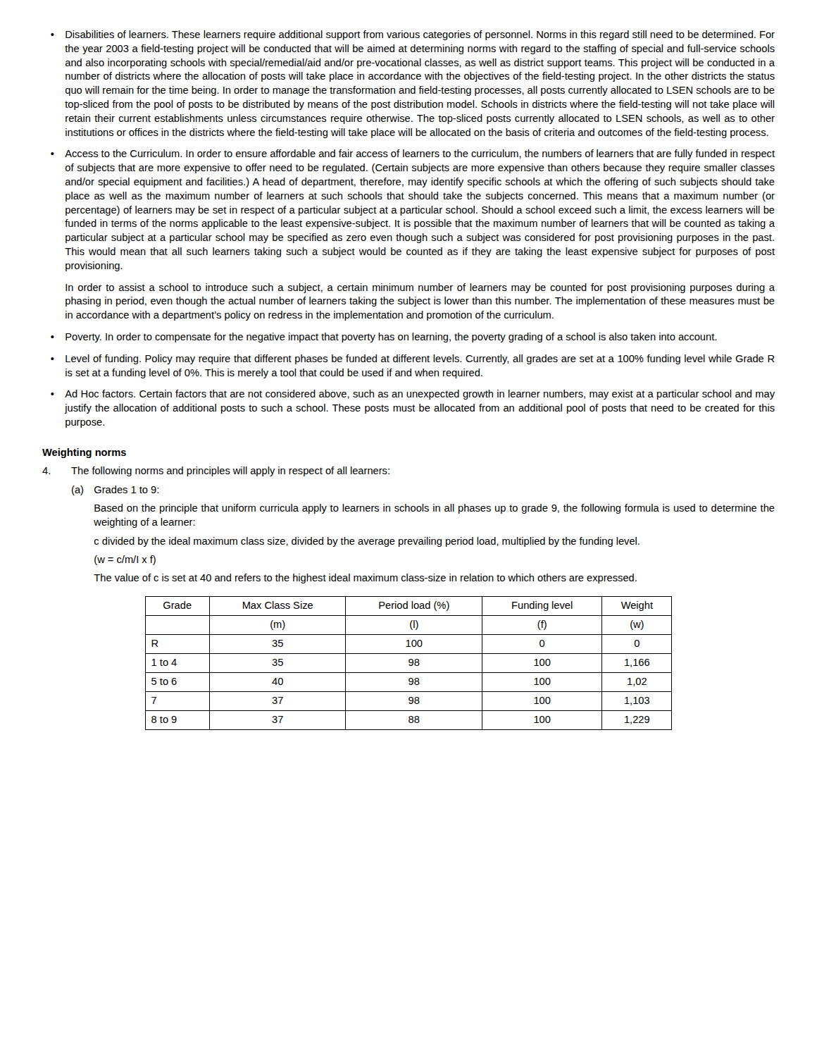Disabilities of learners. These learners require additional support from various categories of personnel. Norms in this regard still need to be determined. For the year 2003 a field-testing project will be conducted that will be aimed at determining norms with regard to the staffing of special and full-service schools and also incorporating schools with special/remedial/aid and/or pre-vocational classes, as well as district support teams. This project will be conducted in a number of districts where the allocation of posts will take place in accordance with the objectives of the field-testing project. In the other districts the status quo will remain for the time being. In order to manage the transformation and field-testing processes, all posts currently allocated to LSEN schools are to be top-sliced from the pool of posts to be distributed by means of the post distribution model. Schools in districts where the field-testing will not take place will retain their current establishments unless circumstances require otherwise. The top-sliced posts currently allocated to LSEN schools, as well as to other institutions or offices in the districts where the field-testing will take place will be allocated on the basis of criteria and outcomes of the field-testing process.
Access to the Curriculum. In order to ensure affordable and fair access of learners to the curriculum, the numbers of learners that are fully funded in respect of subjects that are more expensive to offer need to be regulated. (Certain subjects are more expensive than others because they require smaller classes and/or special equipment and facilities.) A head of department, therefore, may identify specific schools at which the offering of such subjects should take place as well as the maximum number of learners at such schools that should take the subjects concerned. This means that a maximum number (or percentage) of learners may be set in respect of a particular subject at a particular school. Should a school exceed such a limit, the excess learners will be funded in terms of the norms applicable to the least expensive-subject. It is possible that the maximum number of learners that will be counted as taking a particular subject at a particular school may be specified as zero even though such a subject was considered for post provisioning purposes in the past. This would mean that all such learners taking such a subject would be counted as if they are taking the least expensive subject for purposes of post provisioning.
In order to assist a school to introduce such a subject, a certain minimum number of learners may be counted for post provisioning purposes during a phasing in period, even though the actual number of learners taking the subject is lower than this number. The implementation of these measures must be in accordance with a department’s policy on redress in the implementation and promotion of the curriculum.
Poverty. In order to compensate for the negative impact that poverty has on learning, the poverty grading of a school is also taken into account.
Level of funding. Policy may require that different phases be funded at different levels. Currently, all grades are set at a 100% funding level while Grade R is set at a funding level of 0%. This is merely a tool that could be used if and when required.
Ad Hoc factors. Certain factors that are not considered above, such as an unexpected growth in learner numbers, may exist at a particular school and may justify the allocation of additional posts to such a school. These posts must be allocated from an additional pool of posts that need to be created for this purpose.
Weighting norms
4. The following norms and principles will apply in respect of all learners:
(a) Grades 1 to 9:
Based on the principle that uniform curricula apply to learners in schools in all phases up to grade 9, the following formula is used to determine the weighting of a learner:
c divided by the ideal maximum class size, divided by the average prevailing period load, multiplied by the funding level.
(w = c/m/I x f)
The value of c is set at 40 and refers to the highest ideal maximum class-size in relation to which others are expressed.
| Grade | Max Class Size | Period load (%) | Funding level | Weight |
| --- | --- | --- | --- | --- |
| | (m) | (l) | (f) | (w) |
| R | 35 | 100 | 0 | 0 |
| 1 to 4 | 35 | 98 | 100 | 1,166 |
| 5 to 6 | 40 | 98 | 100 | 1,02 |
| 7 | 37 | 98 | 100 | 1,103 |
| 8 to 9 | 37 | 88 | 100 | 1,229 |